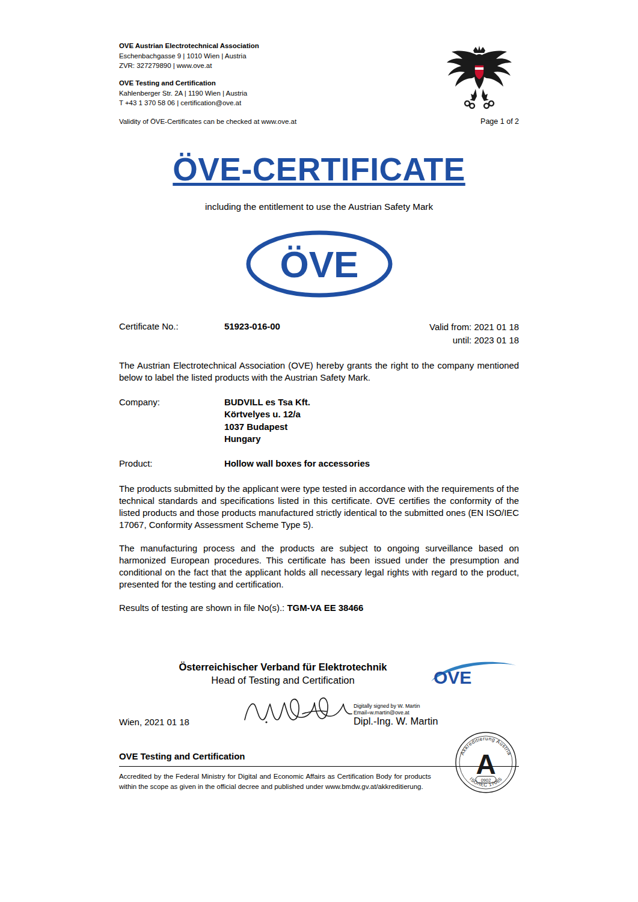OVE Austrian Electrotechnical Association
Eschenbachgasse 9 | 1010 Wien | Austria
ZVR: 327279890 | www.ove.at
OVE Testing and Certification
Kahlenberger Str. 2A | 1190 Wien | Austria
T +43 1 370 58 06 | certification@ove.at
Validity of ÖVE-Certificates can be checked at www.ove.at Page 1 of 2
ÖVE-CERTIFICATE
including the entitlement to use the Austrian Safety Mark
ÖVE
Certificate No.: 51923-016-00
Valid from: 2021 01 18
until: 2023 01 18
The Austrian Electrotechnical Association (OVE) hereby grants the right to the company mentioned below to label the listed products with the Austrian Safety Mark.
Company:
BUDVILL es Tsa Kft. Körtvelyes u. 12/a 1037 Budapest Hungary
Product:
Hollow wall boxes for accessories
The products submitted by the applicant were type tested in accordance with the requirements of the technical standards and specifications listed in this certificate. OVE certifies the conformity of the listed products and those products manufactured strictly identical to the submitted ones (EN ISO/IEC 17067, Conformity Assessment Scheme Type 5).
The manufacturing process and the products are subject to ongoing surveillance based on harmonized European procedures. This certificate has been issued under the presumption and conditional on the fact that the applicant holds all necessary legal rights with regard to the product, presented for the testing and certification.
Results of testing are shown in file No(s).: TGM-VA EE 38466
Österreichischer Verband für Elektrotechnik
Head of Testing and Certification
OVE
Wien, 2021 01 18
Digitally signed by W. Martin
Email=w.martin@ove.at
Dipl.-Ing. W. Martin
OVE Testing and Certification
Accredited by the Federal Ministry for Digital and Economic Affairs as Certification Body for products within the scope as given in the official decree and published under www.bmdw.gv.at/akkreditierung.
Akkreditierung Austria ISO/IEC 17065 A 0902